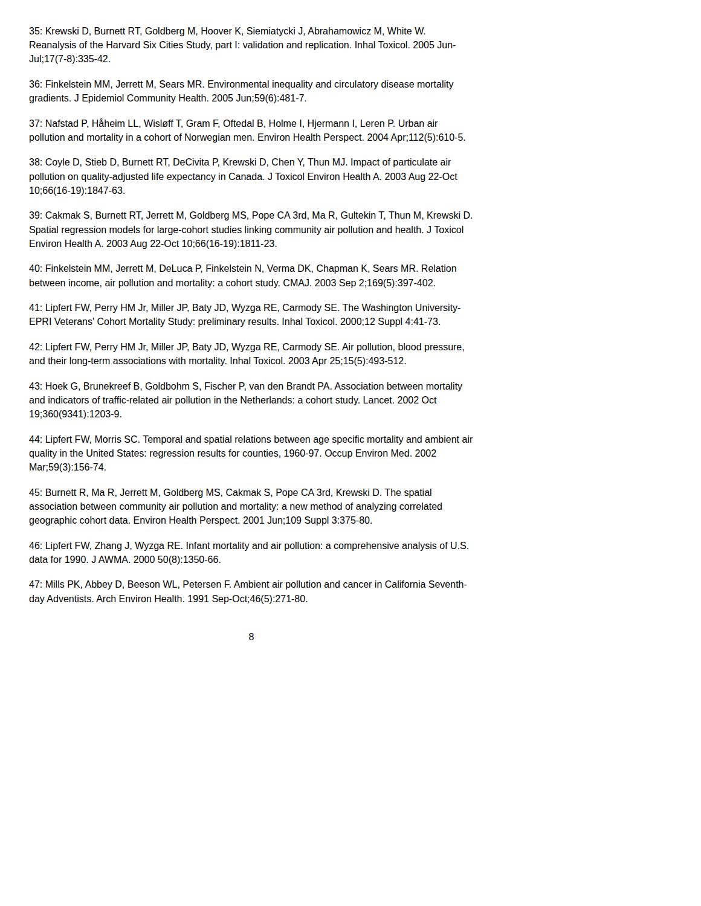35: Krewski D, Burnett RT, Goldberg M, Hoover K, Siemiatycki J, Abrahamowicz M, White W. Reanalysis of the Harvard Six Cities Study, part I: validation and replication. Inhal Toxicol. 2005 Jun-Jul;17(7-8):335-42.
36: Finkelstein MM, Jerrett M, Sears MR. Environmental inequality and circulatory disease mortality gradients. J Epidemiol Community Health. 2005 Jun;59(6):481-7.
37: Nafstad P, Håheim LL, Wisløff T, Gram F, Oftedal B, Holme I, Hjermann I, Leren P. Urban air pollution and mortality in a cohort of Norwegian men. Environ Health Perspect. 2004 Apr;112(5):610-5.
38: Coyle D, Stieb D, Burnett RT, DeCivita P, Krewski D, Chen Y, Thun MJ. Impact of particulate air pollution on quality-adjusted life expectancy in Canada. J Toxicol Environ Health A. 2003 Aug 22-Oct 10;66(16-19):1847-63.
39: Cakmak S, Burnett RT, Jerrett M, Goldberg MS, Pope CA 3rd, Ma R, Gultekin T, Thun M, Krewski D. Spatial regression models for large-cohort studies linking community air pollution and health. J Toxicol Environ Health A. 2003 Aug 22-Oct 10;66(16-19):1811-23.
40: Finkelstein MM, Jerrett M, DeLuca P, Finkelstein N, Verma DK, Chapman K, Sears MR. Relation between income, air pollution and mortality: a cohort study. CMAJ. 2003 Sep 2;169(5):397-402.
41: Lipfert FW, Perry HM Jr, Miller JP, Baty JD, Wyzga RE, Carmody SE. The Washington University-EPRI Veterans' Cohort Mortality Study: preliminary results. Inhal Toxicol. 2000;12 Suppl 4:41-73.
42: Lipfert FW, Perry HM Jr, Miller JP, Baty JD, Wyzga RE, Carmody SE. Air pollution, blood pressure, and their long-term associations with mortality. Inhal Toxicol. 2003 Apr 25;15(5):493-512.
43: Hoek G, Brunekreef B, Goldbohm S, Fischer P, van den Brandt PA. Association between mortality and indicators of traffic-related air pollution in the Netherlands: a cohort study. Lancet. 2002 Oct 19;360(9341):1203-9.
44: Lipfert FW, Morris SC. Temporal and spatial relations between age specific mortality and ambient air quality in the United States: regression results for counties, 1960-97. Occup Environ Med. 2002 Mar;59(3):156-74.
45: Burnett R, Ma R, Jerrett M, Goldberg MS, Cakmak S, Pope CA 3rd, Krewski D. The spatial association between community air pollution and mortality: a new method of analyzing correlated geographic cohort data. Environ Health Perspect. 2001 Jun;109 Suppl 3:375-80.
46: Lipfert FW, Zhang J, Wyzga RE. Infant mortality and air pollution: a comprehensive analysis of U.S. data for 1990. J AWMA. 2000 50(8):1350-66.
47: Mills PK, Abbey D, Beeson WL, Petersen F. Ambient air pollution and cancer in California Seventh-day Adventists. Arch Environ Health. 1991 Sep-Oct;46(5):271-80.
8